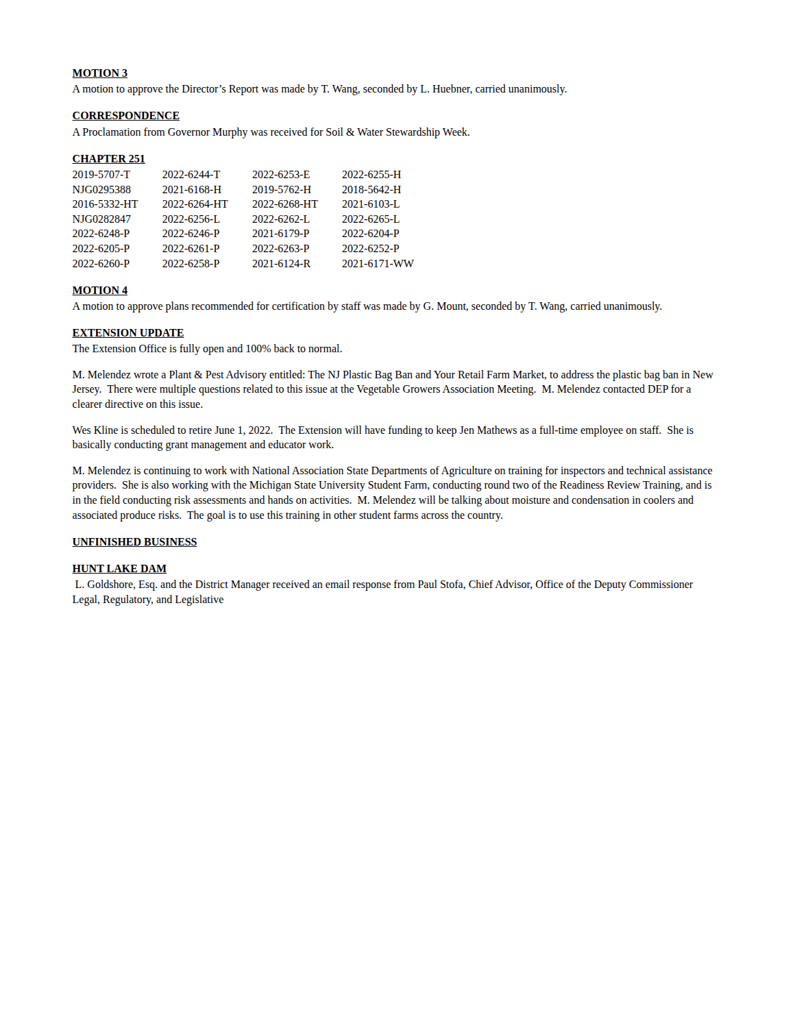MOTION 3
A motion to approve the Director’s Report was made by T. Wang, seconded by L. Huebner, carried unanimously.
CORRESPONDENCE
A Proclamation from Governor Murphy was received for Soil & Water Stewardship Week.
CHAPTER 251
| 2019-5707-T | 2022-6244-T | 2022-6253-E | 2022-6255-H |
| NJG0295388 | 2021-6168-H | 2019-5762-H | 2018-5642-H |
| 2016-5332-HT | 2022-6264-HT | 2022-6268-HT | 2021-6103-L |
| NJG0282847 | 2022-6256-L | 2022-6262-L | 2022-6265-L |
| 2022-6248-P | 2022-6246-P | 2021-6179-P | 2022-6204-P |
| 2022-6205-P | 2022-6261-P | 2022-6263-P | 2022-6252-P |
| 2022-6260-P | 2022-6258-P | 2021-6124-R | 2021-6171-WW |
MOTION 4
A motion to approve plans recommended for certification by staff was made by G. Mount, seconded by T. Wang, carried unanimously.
EXTENSION UPDATE
The Extension Office is fully open and 100% back to normal.
M. Melendez wrote a Plant & Pest Advisory entitled: The NJ Plastic Bag Ban and Your Retail Farm Market, to address the plastic bag ban in New Jersey. There were multiple questions related to this issue at the Vegetable Growers Association Meeting. M. Melendez contacted DEP for a clearer directive on this issue.
Wes Kline is scheduled to retire June 1, 2022. The Extension will have funding to keep Jen Mathews as a full-time employee on staff. She is basically conducting grant management and educator work.
M. Melendez is continuing to work with National Association State Departments of Agriculture on training for inspectors and technical assistance providers. She is also working with the Michigan State University Student Farm, conducting round two of the Readiness Review Training, and is in the field conducting risk assessments and hands on activities. M. Melendez will be talking about moisture and condensation in coolers and associated produce risks. The goal is to use this training in other student farms across the country.
UNFINISHED BUSINESS
HUNT LAKE DAM
L. Goldshore, Esq. and the District Manager received an email response from Paul Stofa, Chief Advisor, Office of the Deputy Commissioner Legal, Regulatory, and Legislative